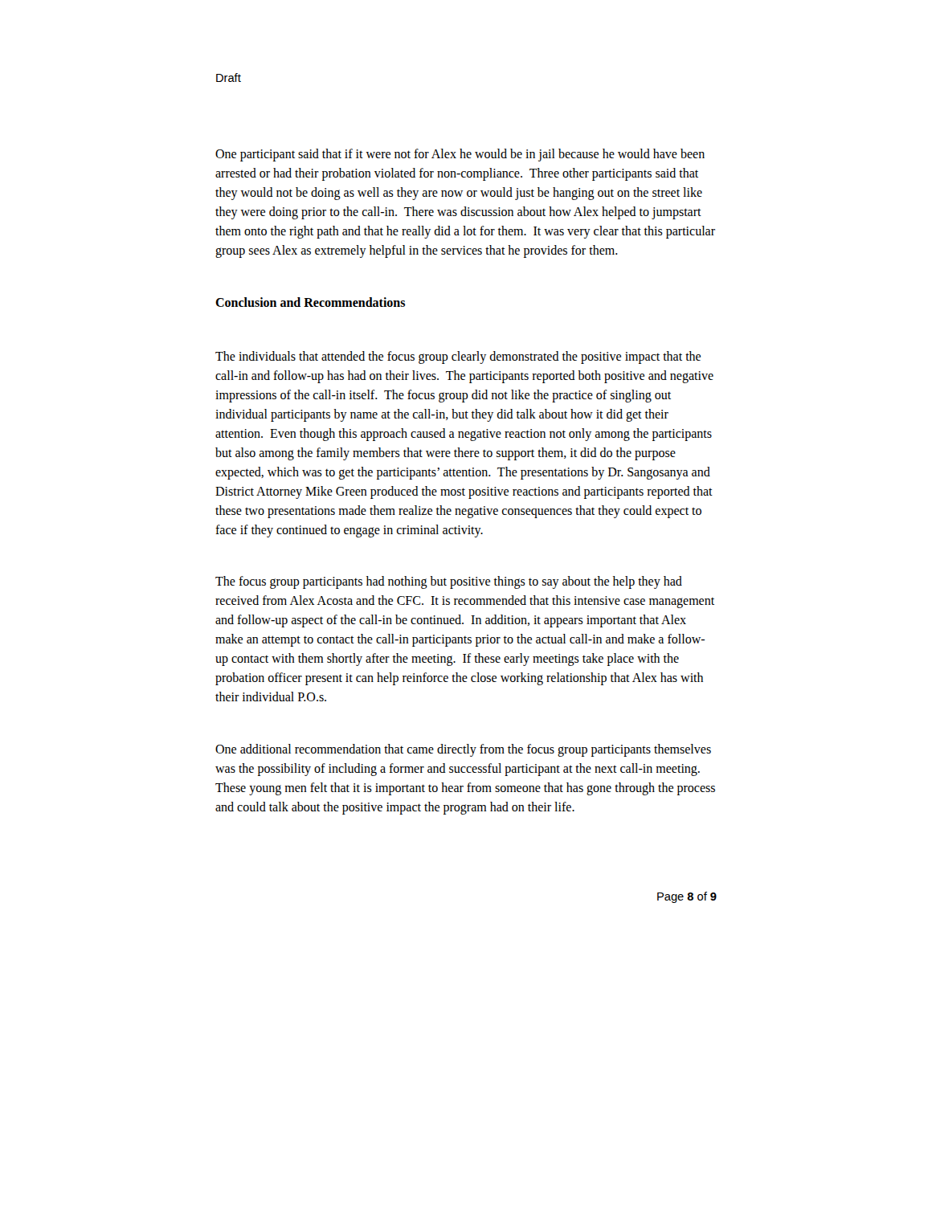Draft
One participant said that if it were not for Alex he would be in jail because he would have been arrested or had their probation violated for non-compliance. Three other participants said that they would not be doing as well as they are now or would just be hanging out on the street like they were doing prior to the call-in. There was discussion about how Alex helped to jumpstart them onto the right path and that he really did a lot for them. It was very clear that this particular group sees Alex as extremely helpful in the services that he provides for them.
Conclusion and Recommendations
The individuals that attended the focus group clearly demonstrated the positive impact that the call-in and follow-up has had on their lives. The participants reported both positive and negative impressions of the call-in itself. The focus group did not like the practice of singling out individual participants by name at the call-in, but they did talk about how it did get their attention. Even though this approach caused a negative reaction not only among the participants but also among the family members that were there to support them, it did do the purpose expected, which was to get the participants’ attention. The presentations by Dr. Sangosanya and District Attorney Mike Green produced the most positive reactions and participants reported that these two presentations made them realize the negative consequences that they could expect to face if they continued to engage in criminal activity.
The focus group participants had nothing but positive things to say about the help they had received from Alex Acosta and the CFC. It is recommended that this intensive case management and follow-up aspect of the call-in be continued. In addition, it appears important that Alex make an attempt to contact the call-in participants prior to the actual call-in and make a follow-up contact with them shortly after the meeting. If these early meetings take place with the probation officer present it can help reinforce the close working relationship that Alex has with their individual P.O.s.
One additional recommendation that came directly from the focus group participants themselves was the possibility of including a former and successful participant at the next call-in meeting. These young men felt that it is important to hear from someone that has gone through the process and could talk about the positive impact the program had on their life.
Page 8 of 9